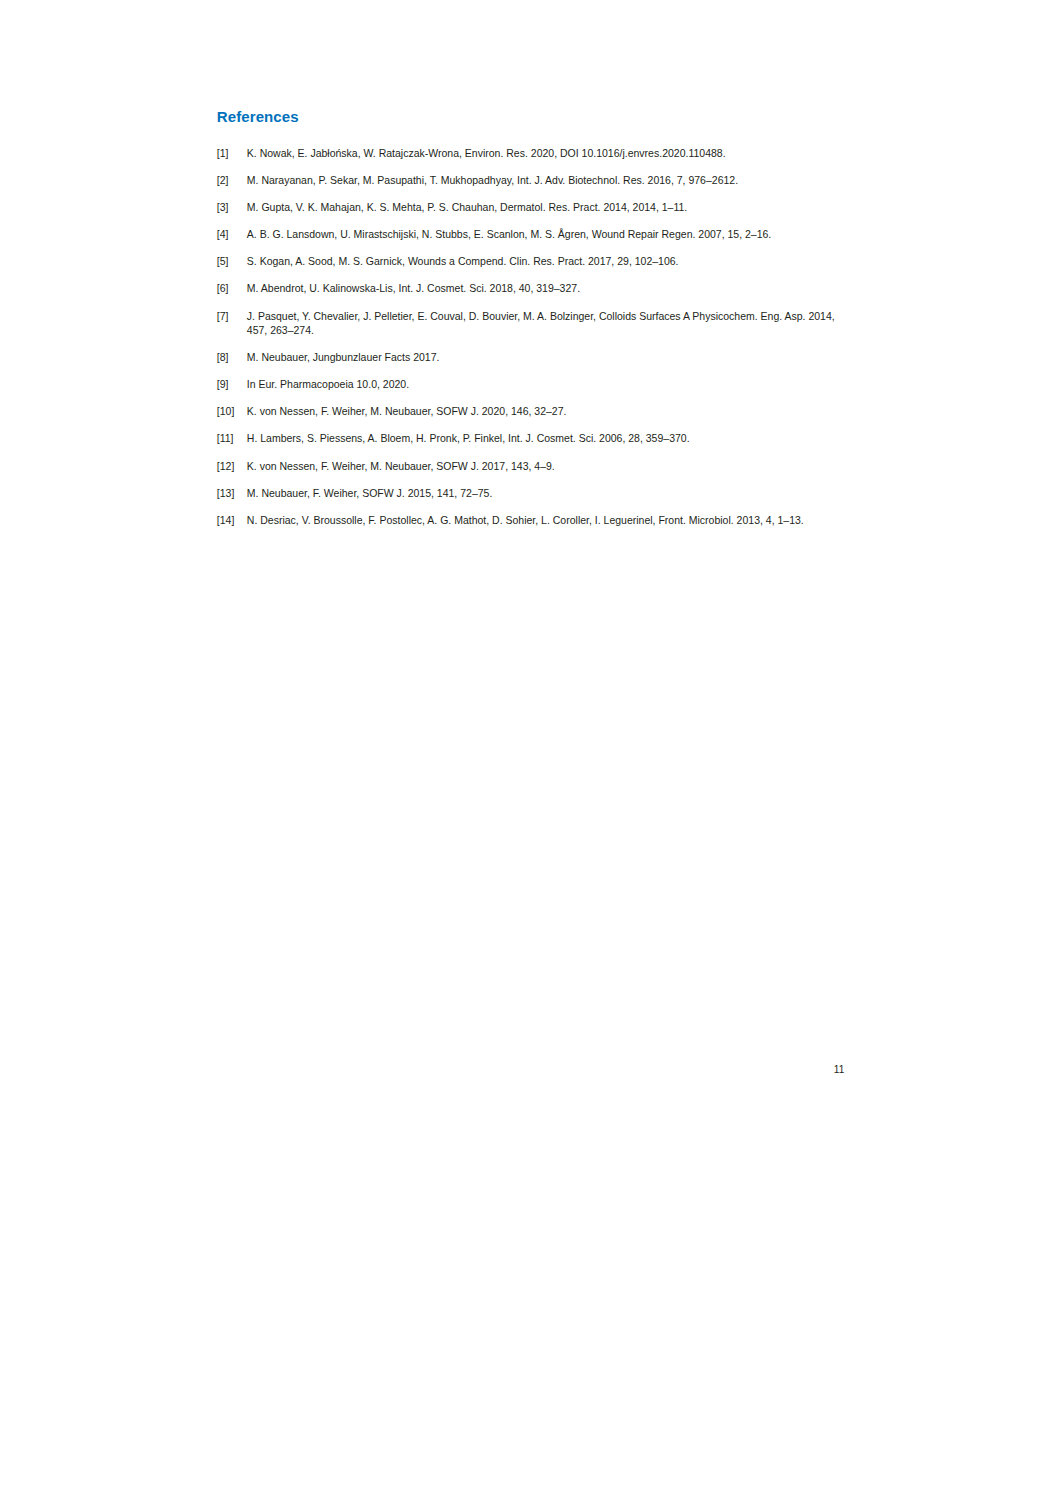References
[1] K. Nowak, E. Jabłońska, W. Ratajczak-Wrona, Environ. Res. 2020, DOI 10.1016/j.envres.2020.110488.
[2] M. Narayanan, P. Sekar, M. Pasupathi, T. Mukhopadhyay, Int. J. Adv. Biotechnol. Res. 2016, 7, 976–2612.
[3] M. Gupta, V. K. Mahajan, K. S. Mehta, P. S. Chauhan, Dermatol. Res. Pract. 2014, 2014, 1–11.
[4] A. B. G. Lansdown, U. Mirastschijski, N. Stubbs, E. Scanlon, M. S. Ågren, Wound Repair Regen. 2007, 15, 2–16.
[5] S. Kogan, A. Sood, M. S. Garnick, Wounds a Compend. Clin. Res. Pract. 2017, 29, 102–106.
[6] M. Abendrot, U. Kalinowska-Lis, Int. J. Cosmet. Sci. 2018, 40, 319–327.
[7] J. Pasquet, Y. Chevalier, J. Pelletier, E. Couval, D. Bouvier, M. A. Bolzinger, Colloids Surfaces A Physicochem. Eng. Asp. 2014, 457, 263–274.
[8] M. Neubauer, Jungbunzlauer Facts 2017.
[9] In Eur. Pharmacopoeia 10.0, 2020.
[10] K. von Nessen, F. Weiher, M. Neubauer, SOFW J. 2020, 146, 32–27.
[11] H. Lambers, S. Piessens, A. Bloem, H. Pronk, P. Finkel, Int. J. Cosmet. Sci. 2006, 28, 359–370.
[12] K. von Nessen, F. Weiher, M. Neubauer, SOFW J. 2017, 143, 4–9.
[13] M. Neubauer, F. Weiher, SOFW J. 2015, 141, 72–75.
[14] N. Desriac, V. Broussolle, F. Postollec, A. G. Mathot, D. Sohier, L. Coroller, I. Leguerinel, Front. Microbiol. 2013, 4, 1–13.
11